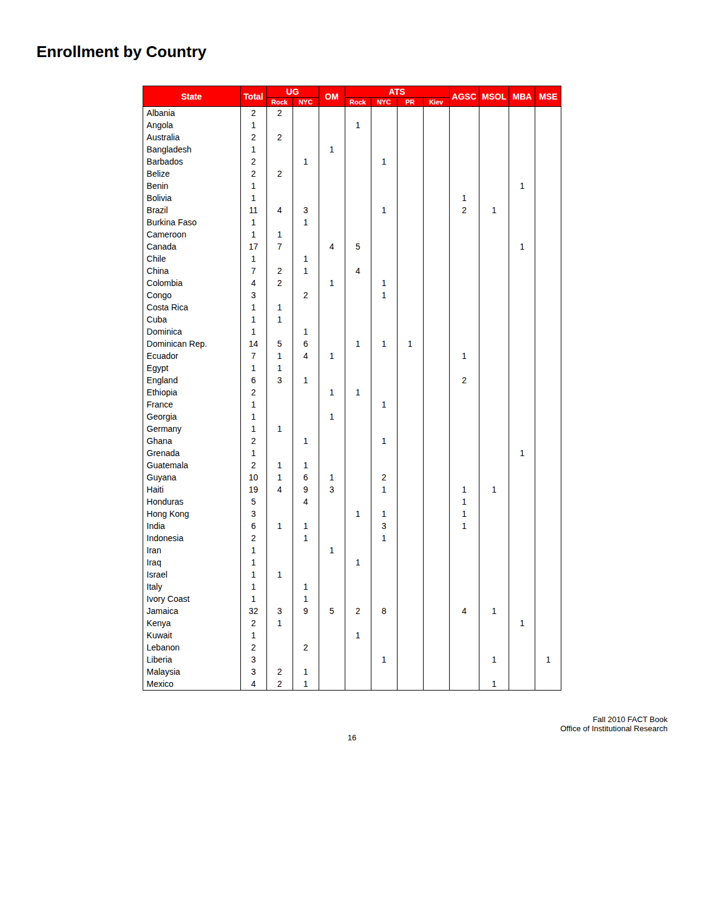Enrollment by Country
| State | Total | UG | OM | ATS | AGSC | MSOL | MBA | MSE |
| --- | --- | --- | --- | --- | --- | --- | --- | --- |
| Rock | NYC | Rock | NYC | PR | Kiev |
| Albania | 2 | 2 | | | | | | | | | | |
| Angola | 1 | | | | 1 | | | | | | | |
| Australia | 2 | 2 | | | | | | | | | | |
| Bangladesh | 1 | | | 1 | | | | | | | | |
| Barbados | 2 | | 1 | | | 1 | | | | | | |
| Belize | 2 | 2 | | | | | | | | | | |
| Benin | 1 | | | | | | | | | | 1 | |
| Bolivia | 1 | | | | | | | | 1 | | | |
| Brazil | 11 | 4 | 3 | | | 1 | | | 2 | 1 | | |
| Burkina Faso | 1 | | 1 | | | | | | | | | |
| Cameroon | 1 | 1 | | | | | | | | | | |
| Canada | 17 | 7 | | 4 | 5 | | | | | | 1 | |
| Chile | 1 | | 1 | | | | | | | | | |
| China | 7 | 2 | 1 | | 4 | | | | | | | |
| Colombia | 4 | 2 | | 1 | | 1 | | | | | | |
| Congo | 3 | | 2 | | | 1 | | | | | | |
| Costa Rica | 1 | 1 | | | | | | | | | | |
| Cuba | 1 | 1 | | | | | | | | | | |
| Dominica | 1 | | 1 | | | | | | | | | |
| Dominican Rep. | 14 | 5 | 6 | | 1 | 1 | 1 | | | | | |
| Ecuador | 7 | 1 | 4 | 1 | | | | | 1 | | | |
| Egypt | 1 | 1 | | | | | | | | | | |
| England | 6 | 3 | 1 | | | | | | 2 | | | |
| Ethiopia | 2 | | | 1 | 1 | | | | | | | |
| France | 1 | | | | | 1 | | | | | | |
| Georgia | 1 | | | 1 | | | | | | | | |
| Germany | 1 | 1 | | | | | | | | | | |
| Ghana | 2 | | 1 | | | 1 | | | | | | |
| Grenada | 1 | | | | | | | | | | 1 | |
| Guatemala | 2 | 1 | 1 | | | | | | | | | |
| Guyana | 10 | 1 | 6 | 1 | | 2 | | | | | | |
| Haiti | 19 | 4 | 9 | 3 | | 1 | | | 1 | 1 | | |
| Honduras | 5 | | 4 | | | | | | 1 | | | |
| Hong Kong | 3 | | | | 1 | 1 | | | 1 | | | |
| India | 6 | 1 | 1 | | | 3 | | | 1 | | | |
| Indonesia | 2 | | 1 | | | 1 | | | | | | |
| Iran | 1 | | | 1 | | | | | | | | |
| Iraq | 1 | | | | 1 | | | | | | | |
| Israel | 1 | 1 | | | | | | | | | | |
| Italy | 1 | | 1 | | | | | | | | | |
| Ivory Coast | 1 | | 1 | | | | | | | | | |
| Jamaica | 32 | 3 | 9 | 5 | 2 | 8 | | | 4 | 1 | | |
| Kenya | 2 | 1 | | | | | | | | | 1 | |
| Kuwait | 1 | | | | 1 | | | | | | | |
| Lebanon | 2 | | 2 | | | | | | | | | |
| Liberia | 3 | | | | | 1 | | | | 1 | | 1 |
| Malaysia | 3 | 2 | 1 | | | | | | | | | |
| Mexico | 4 | 2 | 1 | | | | | | | 1 | | |
Fall 2010 FACT Book
Office of Institutional Research
16